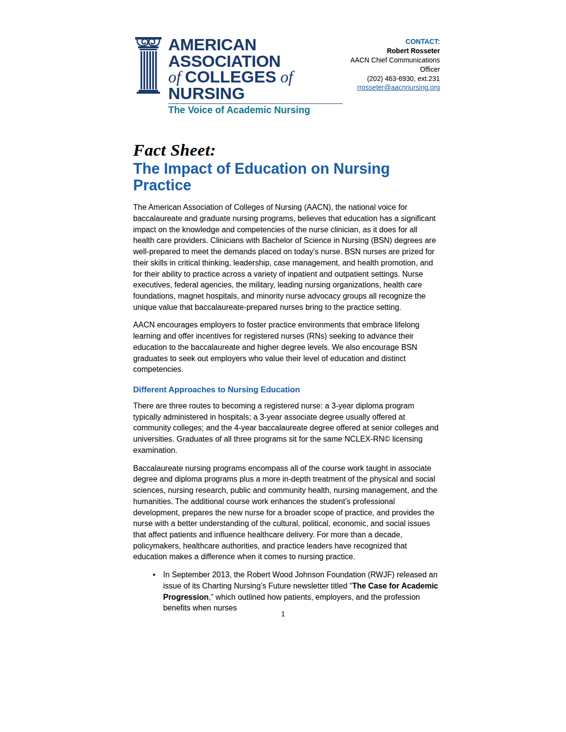AMERICAN ASSOCIATION of COLLEGES of NURSING
The Voice of Academic Nursing
CONTACT:
Robert Rosseter
AACN Chief Communications Officer
(202) 463-6930, ext.231
rrosseter@aacnnursing.org
Fact Sheet:
The Impact of Education on Nursing Practice
The American Association of Colleges of Nursing (AACN), the national voice for baccalaureate and graduate nursing programs, believes that education has a significant impact on the knowledge and competencies of the nurse clinician, as it does for all health care providers. Clinicians with Bachelor of Science in Nursing (BSN) degrees are well-prepared to meet the demands placed on today's nurse. BSN nurses are prized for their skills in critical thinking, leadership, case management, and health promotion, and for their ability to practice across a variety of inpatient and outpatient settings. Nurse executives, federal agencies, the military, leading nursing organizations, health care foundations, magnet hospitals, and minority nurse advocacy groups all recognize the unique value that baccalaureate-prepared nurses bring to the practice setting.
AACN encourages employers to foster practice environments that embrace lifelong learning and offer incentives for registered nurses (RNs) seeking to advance their education to the baccalaureate and higher degree levels. We also encourage BSN graduates to seek out employers who value their level of education and distinct competencies.
Different Approaches to Nursing Education
There are three routes to becoming a registered nurse: a 3-year diploma program typically administered in hospitals; a 3-year associate degree usually offered at community colleges; and the 4-year baccalaureate degree offered at senior colleges and universities. Graduates of all three programs sit for the same NCLEX-RN© licensing examination.
Baccalaureate nursing programs encompass all of the course work taught in associate degree and diploma programs plus a more in-depth treatment of the physical and social sciences, nursing research, public and community health, nursing management, and the humanities. The additional course work enhances the student's professional development, prepares the new nurse for a broader scope of practice, and provides the nurse with a better understanding of the cultural, political, economic, and social issues that affect patients and influence healthcare delivery. For more than a decade, policymakers, healthcare authorities, and practice leaders have recognized that education makes a difference when it comes to nursing practice.
In September 2013, the Robert Wood Johnson Foundation (RWJF) released an issue of its Charting Nursing’s Future newsletter titled “The Case for Academic Progression,” which outlined how patients, employers, and the profession benefits when nurses
1